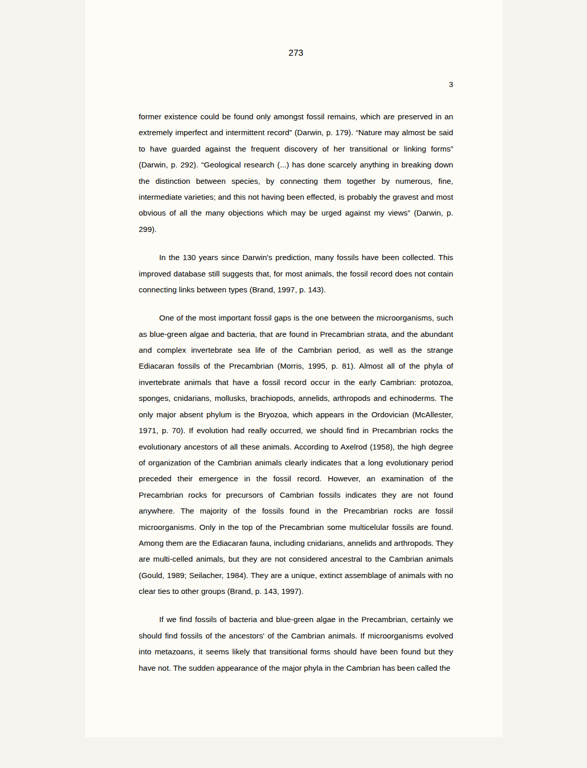273
3
former existence could be found only amongst fossil remains, which are preserved in an extremely imperfect and intermittent record” (Darwin, p. 179). “Nature may almost be said to have guarded against the frequent discovery of her transitional or linking forms” (Darwin, p. 292). “Geological research (...) has done scarcely anything in breaking down the distinction between species, by connecting them together by numerous, fine, intermediate varieties; and this not having been effected, is probably the gravest and most obvious of all the many objections which may be urged against my views” (Darwin, p. 299).
In the 130 years since Darwin's prediction, many fossils have been collected. This improved database still suggests that, for most animals, the fossil record does not contain connecting links between types (Brand, 1997, p. 143).
One of the most important fossil gaps is the one between the microorganisms, such as blue-green algae and bacteria, that are found in Precambrian strata, and the abundant and complex invertebrate sea life of the Cambrian period, as well as the strange Ediacaran fossils of the Precambrian (Morris, 1995, p. 81). Almost all of the phyla of invertebrate animals that have a fossil record occur in the early Cambrian: protozoa, sponges, cnidarians, mollusks, brachiopods, annelids, arthropods and echinoderms. The only major absent phylum is the Bryozoa, which appears in the Ordovician (McAllester, 1971, p. 70). If evolution had really occurred, we should find in Precambrian rocks the evolutionary ancestors of all these animals. According to Axelrod (1958), the high degree of organization of the Cambrian animals clearly indicates that a long evolutionary period preceded their emergence in the fossil record. However, an examination of the Precambrian rocks for precursors of Cambrian fossils indicates they are not found anywhere. The majority of the fossils found in the Precambrian rocks are fossil microorganisms. Only in the top of the Precambrian some multicelular fossils are found. Among them are the Ediacaran fauna, including cnidarians, annelids and arthropods. They are multi-celled animals, but they are not considered ancestral to the Cambrian animals (Gould, 1989; Seilacher, 1984). They are a unique, extinct assemblage of animals with no clear ties to other groups (Brand, p. 143, 1997).
If we find fossils of bacteria and blue-green algae in the Precambrian, certainly we should find fossils of the ancestors' of the Cambrian animals. If microorganisms evolved into metazoans, it seems likely that transitional forms should have been found but they have not. The sudden appearance of the major phyla in the Cambrian has been called the